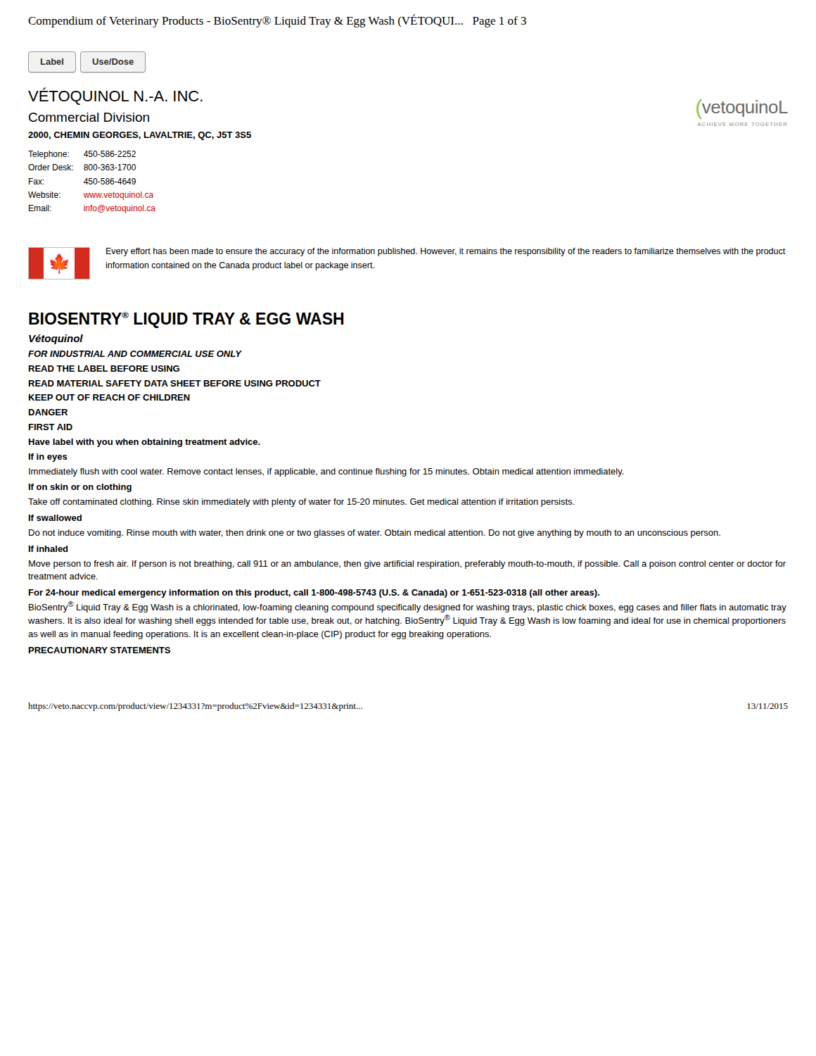Compendium of Veterinary Products - BioSentry® Liquid Tray & Egg Wash (VÉTOQUI... Page 1 of 3
Label Use/Dose
(vetoquinoL
ACHIEVE MORE TOGETHER
VÉTOQUINOL N.-A. INC.
Commercial Division
2000, CHEMIN GEORGES, LAVALTRIE, QC, J5T 3S5
| Telephone: | 450-586-2252 |
| Order Desk: | 800-363-1700 |
| Fax: | 450-586-4649 |
| Website: | www.vetoquinol.ca |
| Email: | info@vetoquinol.ca |
🍁
Every effort has been made to ensure the accuracy of the information published. However, it remains the responsibility of the readers to familiarize themselves with the product information contained on the Canada product label or package insert.
BIOSENTRY® LIQUID TRAY & EGG WASH
Vétoquinol
FOR INDUSTRIAL AND COMMERCIAL USE ONLY
READ THE LABEL BEFORE USING
READ MATERIAL SAFETY DATA SHEET BEFORE USING PRODUCT
KEEP OUT OF REACH OF CHILDREN
DANGER
FIRST AID
Have label with you when obtaining treatment advice.
If in eyes
Immediately flush with cool water. Remove contact lenses, if applicable, and continue flushing for 15 minutes. Obtain medical attention immediately.
If on skin or on clothing
Take off contaminated clothing. Rinse skin immediately with plenty of water for 15-20 minutes. Get medical attention if irritation persists.
If swallowed
Do not induce vomiting. Rinse mouth with water, then drink one or two glasses of water. Obtain medical attention. Do not give anything by mouth to an unconscious person.
If inhaled
Move person to fresh air. If person is not breathing, call 911 or an ambulance, then give artificial respiration, preferably mouth-to-mouth, if possible. Call a poison control center or doctor for treatment advice.
For 24-hour medical emergency information on this product, call 1-800-498-5743 (U.S. & Canada) or 1-651-523-0318 (all other areas).
BioSentry® Liquid Tray & Egg Wash is a chlorinated, low-foaming cleaning compound specifically designed for washing trays, plastic chick boxes, egg cases and filler flats in automatic tray washers. It is also ideal for washing shell eggs intended for table use, break out, or hatching. BioSentry® Liquid Tray & Egg Wash is low foaming and ideal for use in chemical proportioners as well as in manual feeding operations. It is an excellent clean-in-place (CIP) product for egg breaking operations.
PRECAUTIONARY STATEMENTS
https://veto.naccvp.com/product/view/1234331?m=product%2Fview&id=1234331&print...
13/11/2015